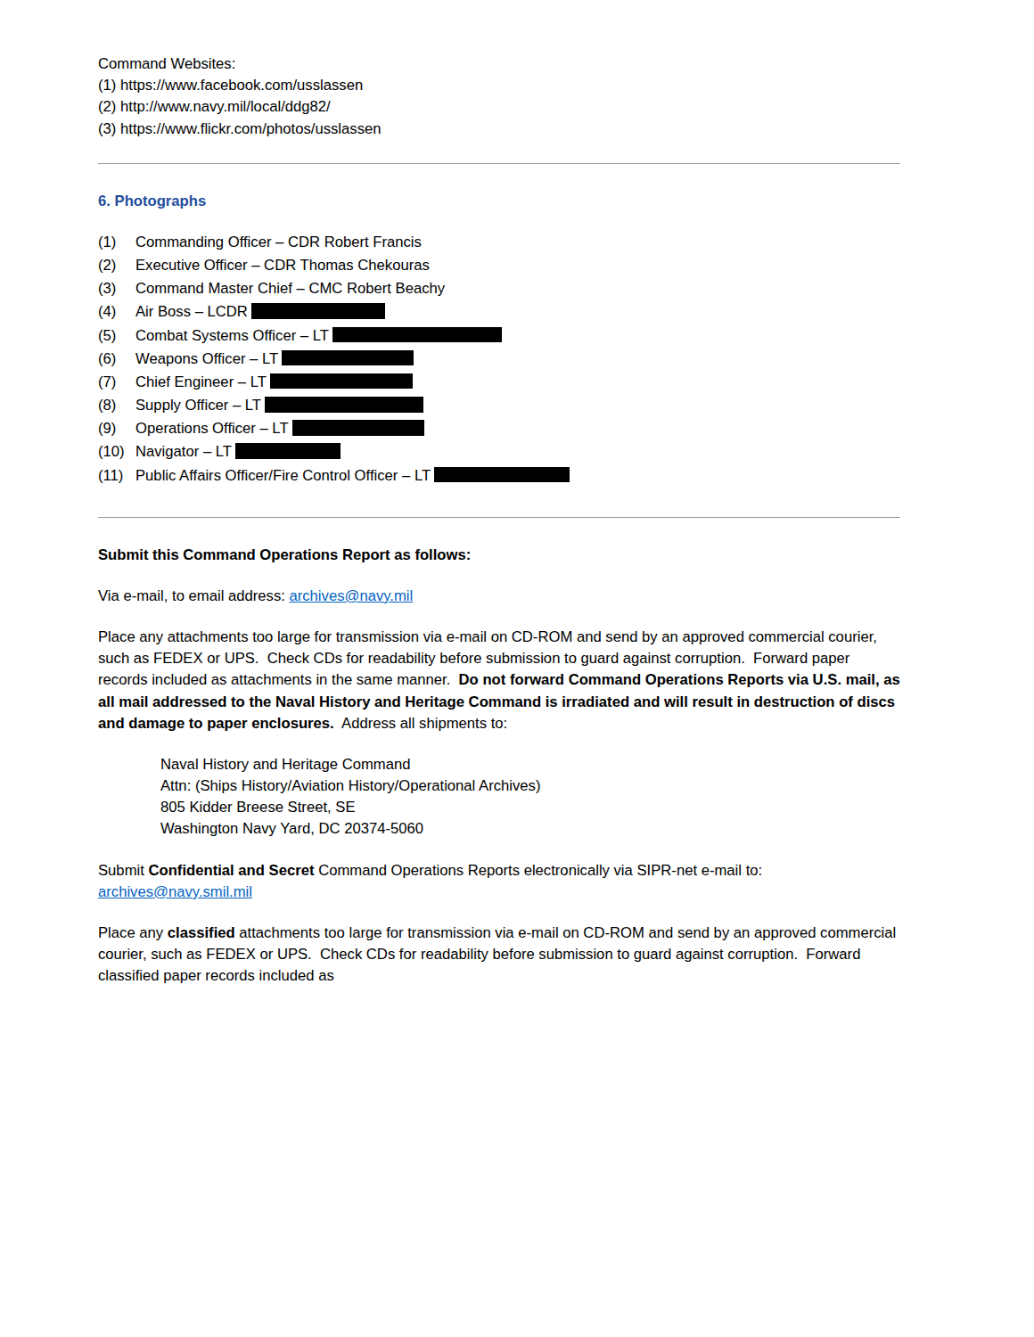Command Websites:
(1) https://www.facebook.com/usslassen
(2) http://www.navy.mil/local/ddg82/
(3) https://www.flickr.com/photos/usslassen
6. Photographs
(1) Commanding Officer – CDR Robert Francis
(2) Executive Officer – CDR Thomas Chekouras
(3) Command Master Chief – CMC Robert Beachy
(4) Air Boss – LCDR
(5) Combat Systems Officer – LT
(6) Weapons Officer – LT
(7) Chief Engineer – LT
(8) Supply Officer – LT
(9) Operations Officer – LT
(10) Navigator – LT
(11) Public Affairs Officer/Fire Control Officer – LT
Submit this Command Operations Report as follows:
Via e-mail, to email address: archives@navy.mil
Place any attachments too large for transmission via e-mail on CD-ROM and send by an approved commercial courier, such as FEDEX or UPS. Check CDs for readability before submission to guard against corruption. Forward paper records included as attachments in the same manner. Do not forward Command Operations Reports via U.S. mail, as all mail addressed to the Naval History and Heritage Command is irradiated and will result in destruction of discs and damage to paper enclosures. Address all shipments to:
Naval History and Heritage Command
Attn: (Ships History/Aviation History/Operational Archives)
805 Kidder Breese Street, SE
Washington Navy Yard, DC 20374-5060
Submit Confidential and Secret Command Operations Reports electronically via SIPR-net e-mail to: archives@navy.smil.mil
Place any classified attachments too large for transmission via e-mail on CD-ROM and send by an approved commercial courier, such as FEDEX or UPS. Check CDs for readability before submission to guard against corruption. Forward classified paper records included as